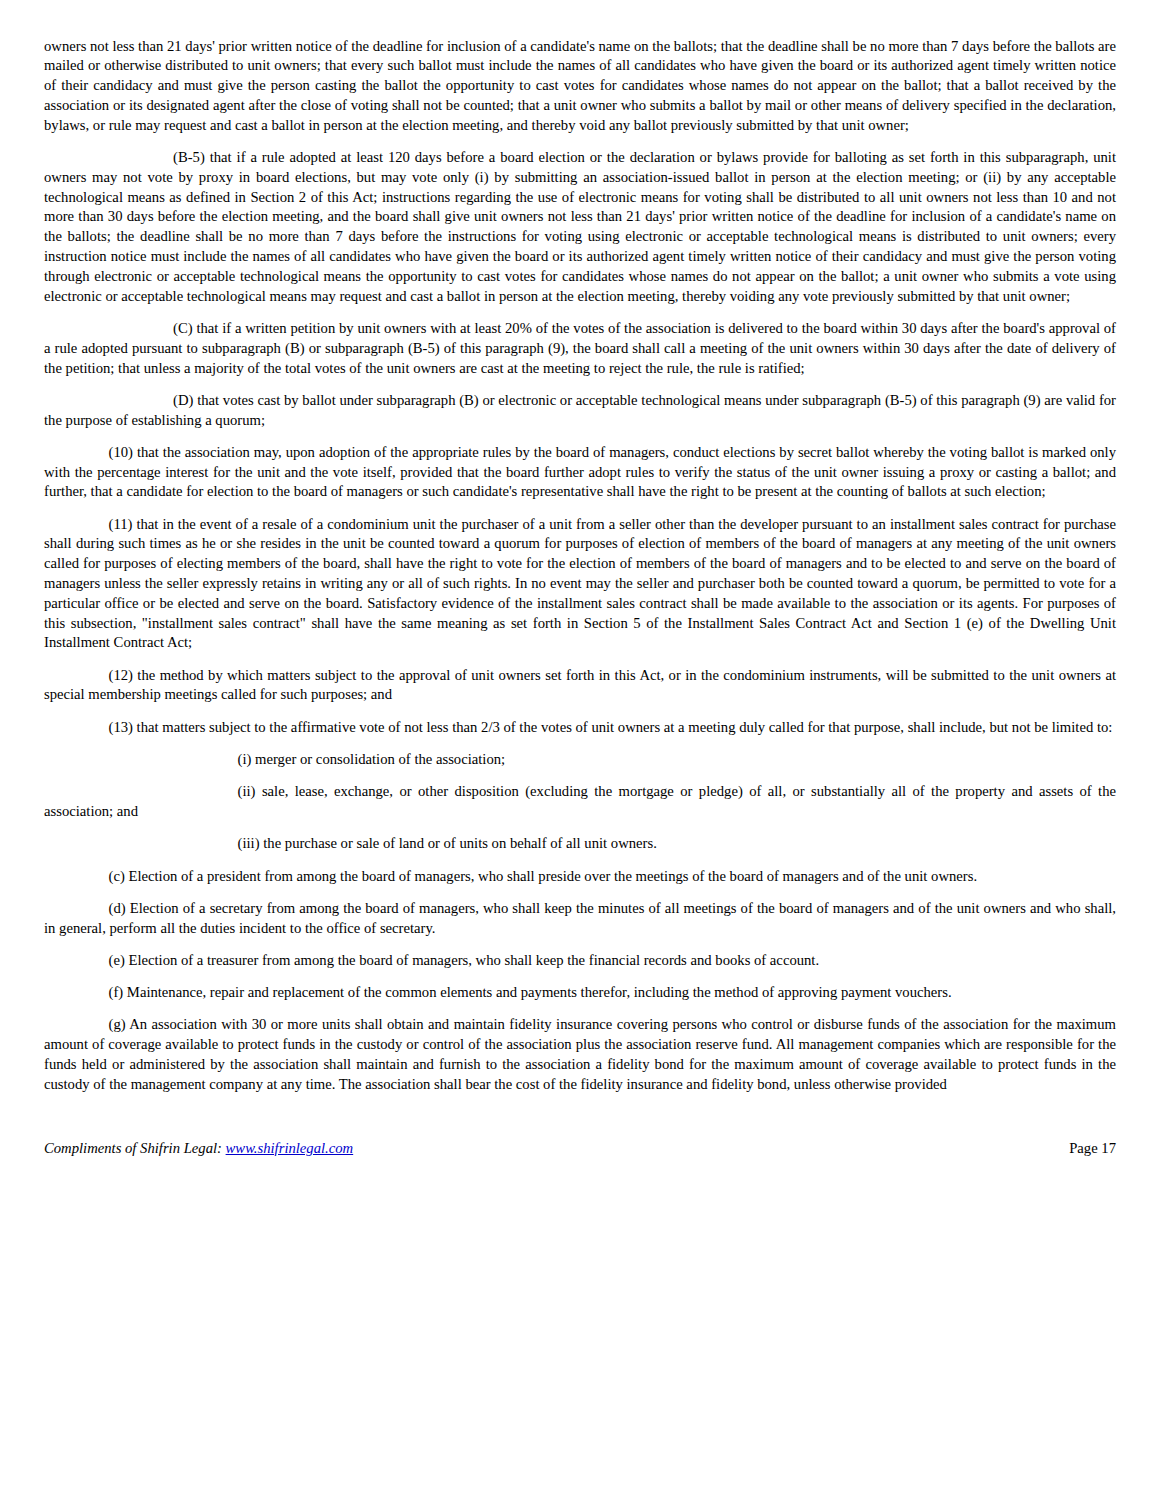owners not less than 21 days' prior written notice of the deadline for inclusion of a candidate's name on the ballots; that the deadline shall be no more than 7 days before the ballots are mailed or otherwise distributed to unit owners; that every such ballot must include the names of all candidates who have given the board or its authorized agent timely written notice of their candidacy and must give the person casting the ballot the opportunity to cast votes for candidates whose names do not appear on the ballot; that a ballot received by the association or its designated agent after the close of voting shall not be counted; that a unit owner who submits a ballot by mail or other means of delivery specified in the declaration, bylaws, or rule may request and cast a ballot in person at the election meeting, and thereby void any ballot previously submitted by that unit owner;
(B-5) that if a rule adopted at least 120 days before a board election or the declaration or bylaws provide for balloting as set forth in this subparagraph, unit owners may not vote by proxy in board elections, but may vote only (i) by submitting an association-issued ballot in person at the election meeting; or (ii) by any acceptable technological means as defined in Section 2 of this Act; instructions regarding the use of electronic means for voting shall be distributed to all unit owners not less than 10 and not more than 30 days before the election meeting, and the board shall give unit owners not less than 21 days' prior written notice of the deadline for inclusion of a candidate's name on the ballots; the deadline shall be no more than 7 days before the instructions for voting using electronic or acceptable technological means is distributed to unit owners; every instruction notice must include the names of all candidates who have given the board or its authorized agent timely written notice of their candidacy and must give the person voting through electronic or acceptable technological means the opportunity to cast votes for candidates whose names do not appear on the ballot; a unit owner who submits a vote using electronic or acceptable technological means may request and cast a ballot in person at the election meeting, thereby voiding any vote previously submitted by that unit owner;
(C) that if a written petition by unit owners with at least 20% of the votes of the association is delivered to the board within 30 days after the board's approval of a rule adopted pursuant to subparagraph (B) or subparagraph (B-5) of this paragraph (9), the board shall call a meeting of the unit owners within 30 days after the date of delivery of the petition; that unless a majority of the total votes of the unit owners are cast at the meeting to reject the rule, the rule is ratified;
(D) that votes cast by ballot under subparagraph (B) or electronic or acceptable technological means under subparagraph (B-5) of this paragraph (9) are valid for the purpose of establishing a quorum;
(10) that the association may, upon adoption of the appropriate rules by the board of managers, conduct elections by secret ballot whereby the voting ballot is marked only with the percentage interest for the unit and the vote itself, provided that the board further adopt rules to verify the status of the unit owner issuing a proxy or casting a ballot; and further, that a candidate for election to the board of managers or such candidate's representative shall have the right to be present at the counting of ballots at such election;
(11) that in the event of a resale of a condominium unit the purchaser of a unit from a seller other than the developer pursuant to an installment sales contract for purchase shall during such times as he or she resides in the unit be counted toward a quorum for purposes of election of members of the board of managers at any meeting of the unit owners called for purposes of electing members of the board, shall have the right to vote for the election of members of the board of managers and to be elected to and serve on the board of managers unless the seller expressly retains in writing any or all of such rights. In no event may the seller and purchaser both be counted toward a quorum, be permitted to vote for a particular office or be elected and serve on the board. Satisfactory evidence of the installment sales contract shall be made available to the association or its agents. For purposes of this subsection, "installment sales contract" shall have the same meaning as set forth in Section 5 of the Installment Sales Contract Act and Section 1 (e) of the Dwelling Unit Installment Contract Act;
(12) the method by which matters subject to the approval of unit owners set forth in this Act, or in the condominium instruments, will be submitted to the unit owners at special membership meetings called for such purposes; and
(13) that matters subject to the affirmative vote of not less than 2/3 of the votes of unit owners at a meeting duly called for that purpose, shall include, but not be limited to:
(i) merger or consolidation of the association;
(ii) sale, lease, exchange, or other disposition (excluding the mortgage or pledge) of all, or substantially all of the property and assets of the association; and
(iii) the purchase or sale of land or of units on behalf of all unit owners.
(c) Election of a president from among the board of managers, who shall preside over the meetings of the board of managers and of the unit owners.
(d) Election of a secretary from among the board of managers, who shall keep the minutes of all meetings of the board of managers and of the unit owners and who shall, in general, perform all the duties incident to the office of secretary.
(e) Election of a treasurer from among the board of managers, who shall keep the financial records and books of account.
(f) Maintenance, repair and replacement of the common elements and payments therefor, including the method of approving payment vouchers.
(g) An association with 30 or more units shall obtain and maintain fidelity insurance covering persons who control or disburse funds of the association for the maximum amount of coverage available to protect funds in the custody or control of the association plus the association reserve fund. All management companies which are responsible for the funds held or administered by the association shall maintain and furnish to the association a fidelity bond for the maximum amount of coverage available to protect funds in the custody of the management company at any time. The association shall bear the cost of the fidelity insurance and fidelity bond, unless otherwise provided
Compliments of Shifrin Legal: www.shifrinlegal.com Page 17